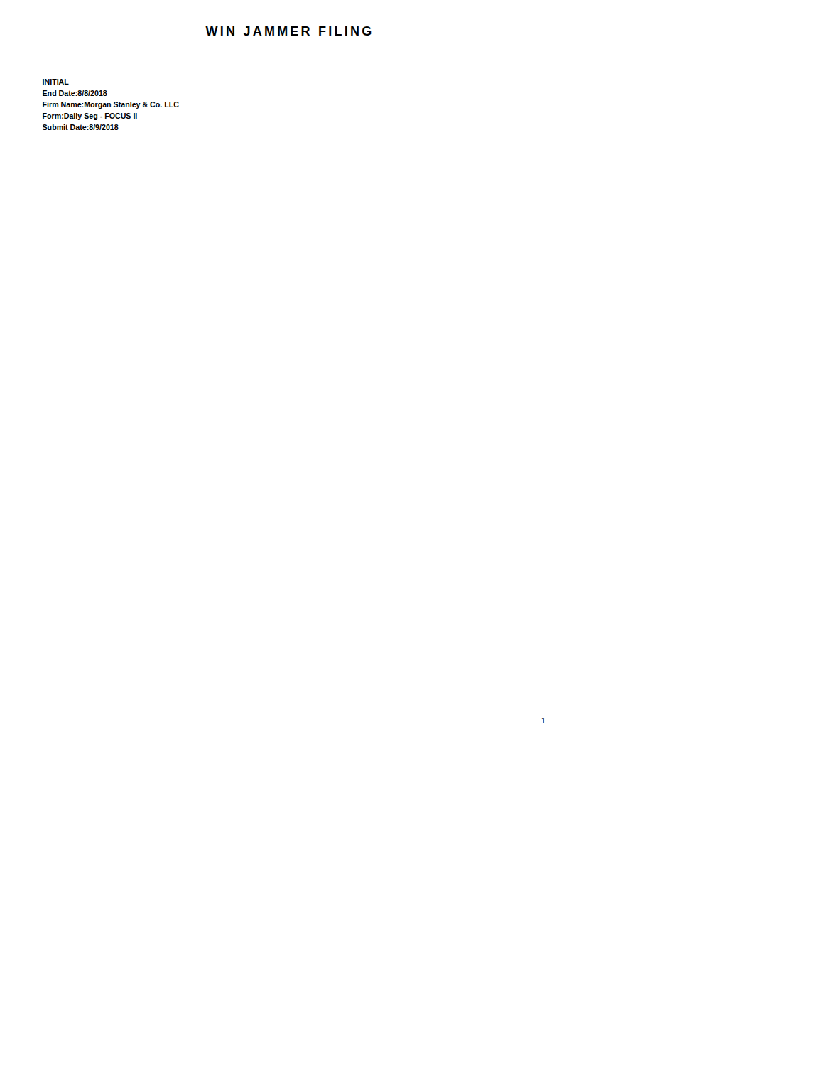WIN JAMMER FILING
INITIAL
End Date:8/8/2018
Firm Name:Morgan Stanley & Co. LLC
Form:Daily Seg - FOCUS II
Submit Date:8/9/2018
1